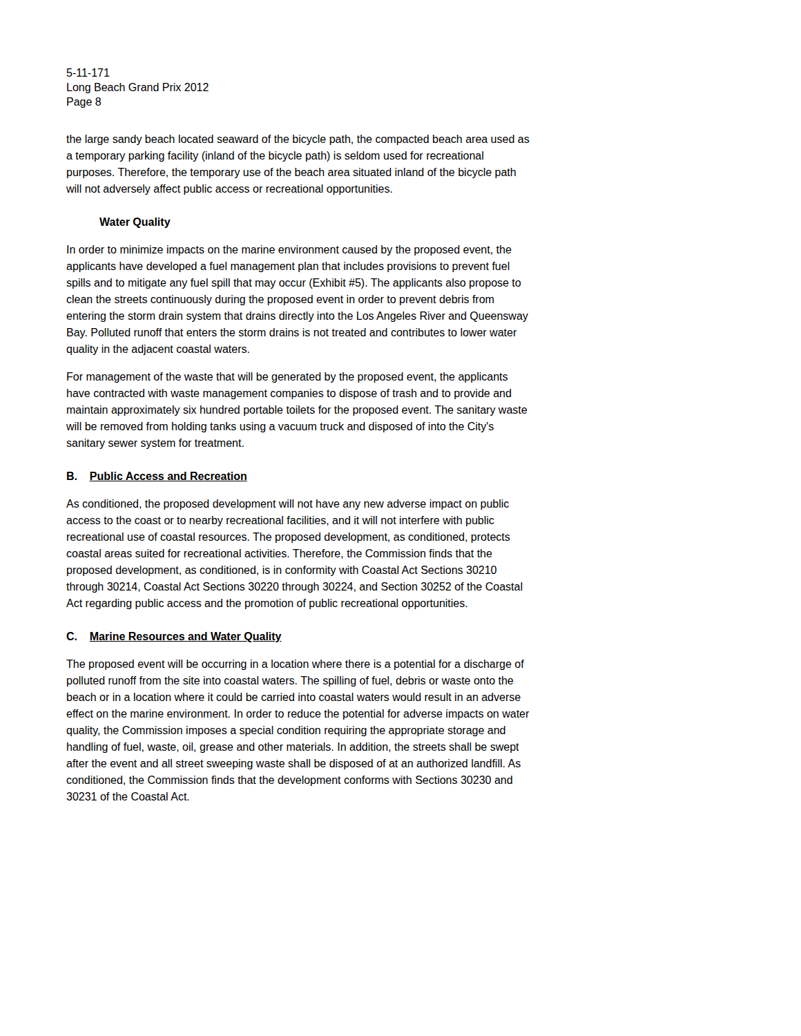5-11-171
Long Beach Grand Prix 2012
Page 8
the large sandy beach located seaward of the bicycle path, the compacted beach area used as a temporary parking facility (inland of the bicycle path) is seldom used for recreational purposes. Therefore, the temporary use of the beach area situated inland of the bicycle path will not adversely affect public access or recreational opportunities.
Water Quality
In order to minimize impacts on the marine environment caused by the proposed event, the applicants have developed a fuel management plan that includes provisions to prevent fuel spills and to mitigate any fuel spill that may occur (Exhibit #5). The applicants also propose to clean the streets continuously during the proposed event in order to prevent debris from entering the storm drain system that drains directly into the Los Angeles River and Queensway Bay. Polluted runoff that enters the storm drains is not treated and contributes to lower water quality in the adjacent coastal waters.
For management of the waste that will be generated by the proposed event, the applicants have contracted with waste management companies to dispose of trash and to provide and maintain approximately six hundred portable toilets for the proposed event. The sanitary waste will be removed from holding tanks using a vacuum truck and disposed of into the City's sanitary sewer system for treatment.
B. Public Access and Recreation
As conditioned, the proposed development will not have any new adverse impact on public access to the coast or to nearby recreational facilities, and it will not interfere with public recreational use of coastal resources. The proposed development, as conditioned, protects coastal areas suited for recreational activities. Therefore, the Commission finds that the proposed development, as conditioned, is in conformity with Coastal Act Sections 30210 through 30214, Coastal Act Sections 30220 through 30224, and Section 30252 of the Coastal Act regarding public access and the promotion of public recreational opportunities.
C. Marine Resources and Water Quality
The proposed event will be occurring in a location where there is a potential for a discharge of polluted runoff from the site into coastal waters. The spilling of fuel, debris or waste onto the beach or in a location where it could be carried into coastal waters would result in an adverse effect on the marine environment. In order to reduce the potential for adverse impacts on water quality, the Commission imposes a special condition requiring the appropriate storage and handling of fuel, waste, oil, grease and other materials. In addition, the streets shall be swept after the event and all street sweeping waste shall be disposed of at an authorized landfill. As conditioned, the Commission finds that the development conforms with Sections 30230 and 30231 of the Coastal Act.